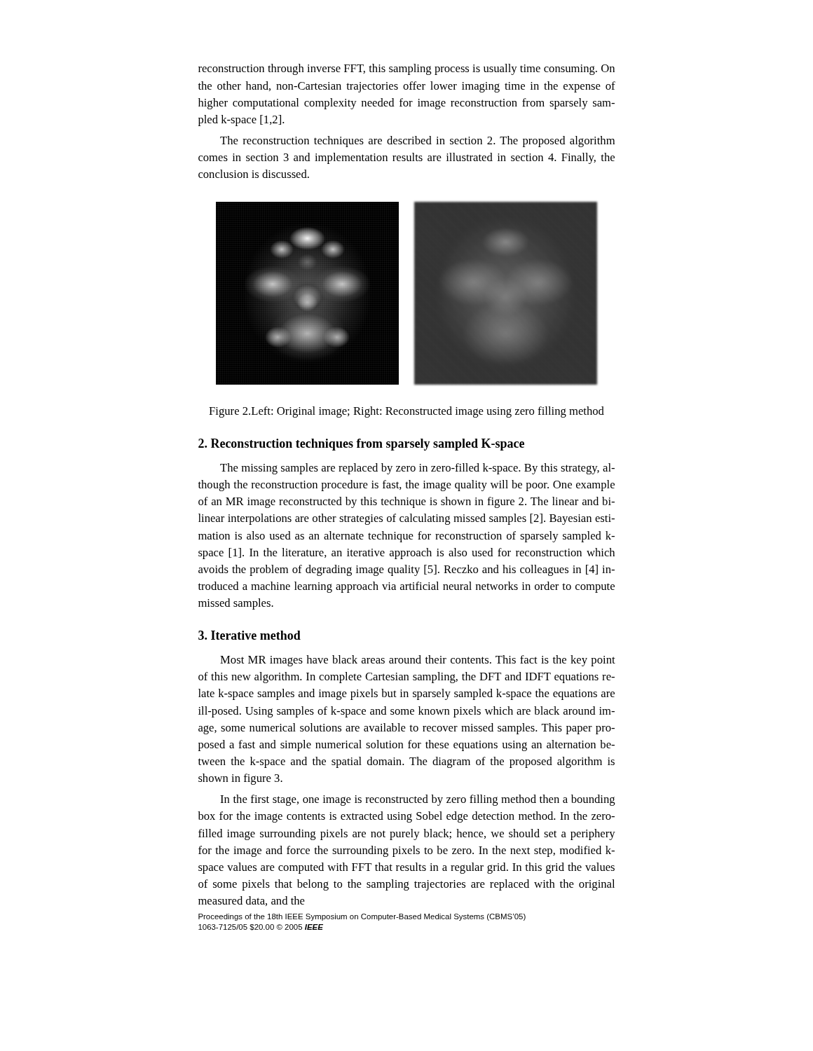reconstruction through inverse FFT, this sampling process is usually time consuming. On the other hand, non-Cartesian trajectories offer lower imaging time in the expense of higher computational complexity needed for image reconstruction from sparsely sampled k-space [1,2].
The reconstruction techniques are described in section 2. The proposed algorithm comes in section 3 and implementation results are illustrated in section 4. Finally, the conclusion is discussed.
Figure 2.Left: Original image; Right: Reconstructed image using zero filling method
2. Reconstruction techniques from sparsely sampled K-space
The missing samples are replaced by zero in zero-filled k-space. By this strategy, although the reconstruction procedure is fast, the image quality will be poor. One example of an MR image reconstructed by this technique is shown in figure 2. The linear and bilinear interpolations are other strategies of calculating missed samples [2]. Bayesian estimation is also used as an alternate technique for reconstruction of sparsely sampled k-space [1]. In the literature, an iterative approach is also used for reconstruction which avoids the problem of degrading image quality [5]. Reczko and his colleagues in [4] introduced a machine learning approach via artificial neural networks in order to compute missed samples.
3. Iterative method
Most MR images have black areas around their contents. This fact is the key point of this new algorithm. In complete Cartesian sampling, the DFT and IDFT equations relate k-space samples and image pixels but in sparsely sampled k-space the equations are ill-posed. Using samples of k-space and some known pixels which are black around image, some numerical solutions are available to recover missed samples. This paper proposed a fast and simple numerical solution for these equations using an alternation between the k-space and the spatial domain. The diagram of the proposed algorithm is shown in figure 3.
In the first stage, one image is reconstructed by zero filling method then a bounding box for the image contents is extracted using Sobel edge detection method. In the zero-filled image surrounding pixels are not purely black; hence, we should set a periphery for the image and force the surrounding pixels to be zero. In the next step, modified k-space values are computed with FFT that results in a regular grid. In this grid the values of some pixels that belong to the sampling trajectories are replaced with the original measured data, and the
Proceedings of the 18th IEEE Symposium on Computer-Based Medical Systems (CBMS’05)
1063-7125/05 $20.00 © 2005 IEEE